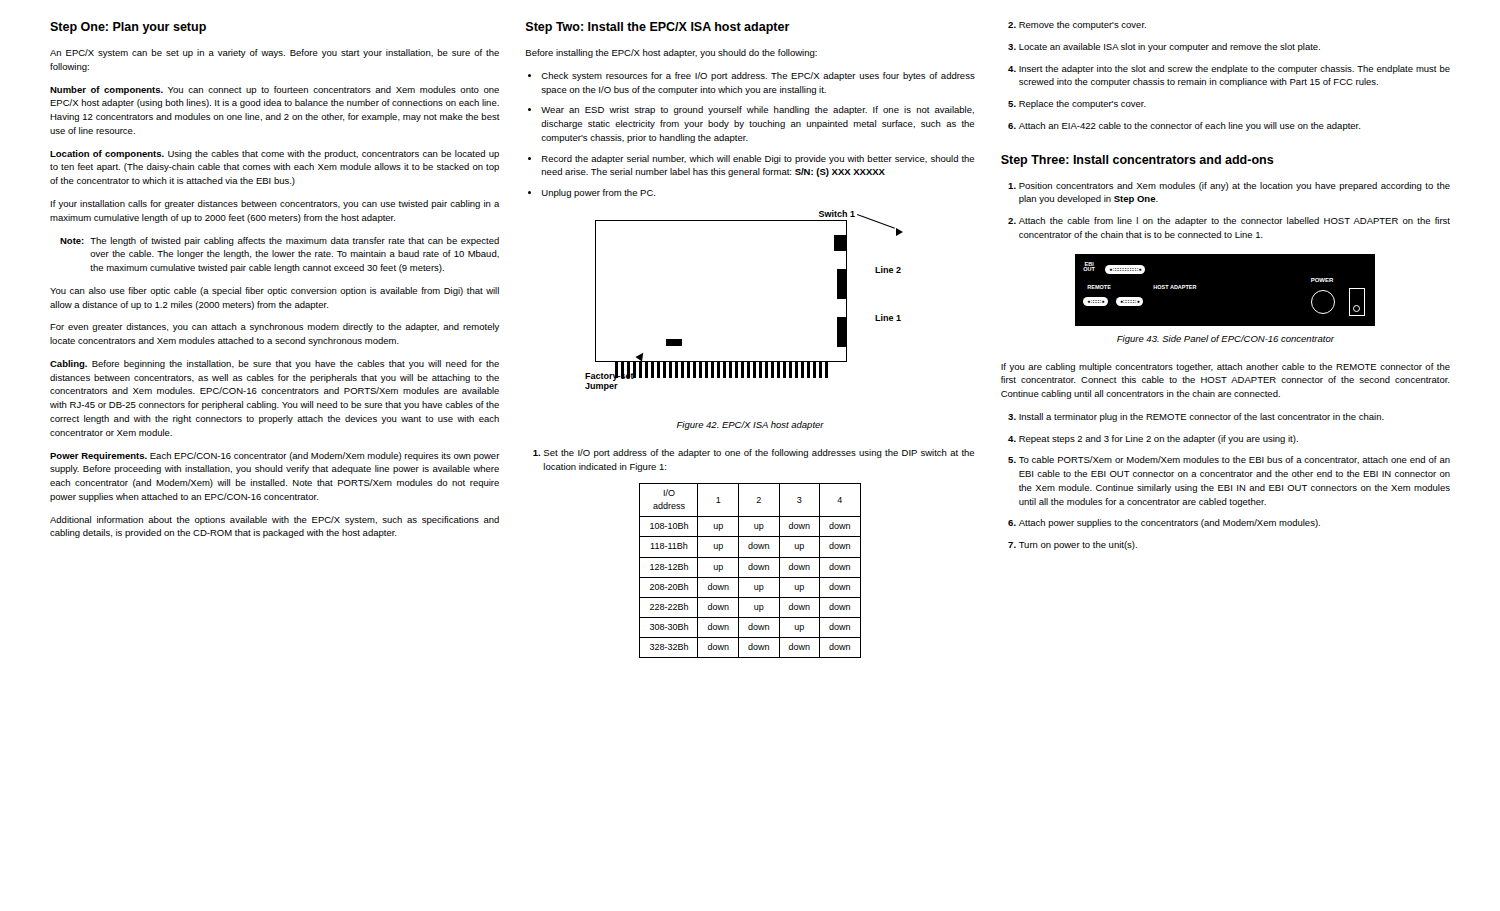Step One: Plan your setup
An EPC/X system can be set up in a variety of ways. Before you start your installation, be sure of the following:
Number of components. You can connect up to fourteen concentrators and Xem modules onto one EPC/X host adapter (using both lines). It is a good idea to balance the number of connections on each line. Having 12 concentrators and modules on one line, and 2 on the other, for example, may not make the best use of line resource.
Location of components. Using the cables that come with the product, concentrators can be located up to ten feet apart. (The daisy-chain cable that comes with each Xem module allows it to be stacked on top of the concentrator to which it is attached via the EBI bus.)
If your installation calls for greater distances between concentrators, you can use twisted pair cabling in a maximum cumulative length of up to 2000 feet (600 meters) from the host adapter.
Note:
The length of twisted pair cabling affects the maximum data transfer rate that can be expected over the cable. The longer the length, the lower the rate. To maintain a baud rate of 10 Mbaud, the maximum cumulative twisted pair cable length cannot exceed 30 feet (9 meters).
You can also use fiber optic cable (a special fiber optic conversion option is available from Digi) that will allow a distance of up to 1.2 miles (2000 meters) from the adapter.
For even greater distances, you can attach a synchronous modem directly to the adapter, and remotely locate concentrators and Xem modules attached to a second synchronous modem.
Cabling. Before beginning the installation, be sure that you have the cables that you will need for the distances between concentrators, as well as cables for the peripherals that you will be attaching to the concentrators and Xem modules. EPC/CON-16 concentrators and PORTS/Xem modules are available with RJ-45 or DB-25 connectors for peripheral cabling. You will need to be sure that you have cables of the correct length and with the right connectors to properly attach the devices you want to use with each concentrator or Xem module.
Power Requirements. Each EPC/CON-16 concentrator (and Modem/Xem module) requires its own power supply. Before proceeding with installation, you should verify that adequate line power is available where each concentrator (and Modem/Xem) will be installed. Note that PORTS/Xem modules do not require power supplies when attached to an EPC/CON-16 concentrator.
Additional information about the options available with the EPC/X system, such as specifications and cabling details, is provided on the CD-ROM that is packaged with the host adapter.
Step Two: Install the EPC/X ISA host adapter
Before installing the EPC/X host adapter, you should do the following:
Check system resources for a free I/O port address. The EPC/X adapter uses four bytes of address space on the I/O bus of the computer into which you are installing it.
Wear an ESD wrist strap to ground yourself while handling the adapter. If one is not available, discharge static electricity from your body by touching an unpainted metal surface, such as the computer's chassis, prior to handling the adapter.
Record the adapter serial number, which will enable Digi to provide you with better service, should the need arise. The serial number label has this general format: S/N: (S) XXX XXXXX
Unplug power from the PC.
Switch 1
Line 2
Line 1
Factory-set
Jumper
Figure 42. EPC/X ISA host adapter
Set the I/O port address of the adapter to one of the following addresses using the DIP switch at the location indicated in Figure 1:
| I/O address | 1 | 2 | 3 | 4 |
| --- | --- | --- | --- | --- |
| 108-10Bh | up | up | down | down |
| 118-11Bh | up | down | up | down |
| 128-12Bh | up | down | down | down |
| 208-20Bh | down | up | up | down |
| 228-22Bh | down | up | down | down |
| 308-30Bh | down | down | up | down |
| 328-32Bh | down | down | down | down |
Remove the computer's cover.
Locate an available ISA slot in your computer and remove the slot plate.
Insert the adapter into the slot and screw the endplate to the computer chassis. The endplate must be screwed into the computer chassis to remain in compliance with Part 15 of FCC rules.
Replace the computer's cover.
Attach an EIA-422 cable to the connector of each line you will use on the adapter.
Step Three: Install concentrators and add-ons
Position concentrators and Xem modules (if any) at the location you have prepared according to the plan you developed in Step One.
Attach the cable from line l on the adapter to the connector labelled HOST ADAPTER on the first concentrator of the chain that is to be connected to Line 1.
EBI
OUT
● ∷∷∷∷∷∷∷∷∷∷ ●
REMOTE
HOST ADAPTER
POWER
● ∷∷∷∷ ● ● ∷∷∷∷∷ ●
Figure 43. Side Panel of EPC/CON-16 concentrator
If you are cabling multiple concentrators together, attach another cable to the REMOTE connector of the first concentrator. Connect this cable to the HOST ADAPTER connector of the second concentrator. Continue cabling until all concentrators in the chain are connected.
Install a terminator plug in the REMOTE connector of the last concentrator in the chain.
Repeat steps 2 and 3 for Line 2 on the adapter (if you are using it).
To cable PORTS/Xem or Modem/Xem modules to the EBI bus of a concentrator, attach one end of an EBI cable to the EBI OUT connector on a concentrator and the other end to the EBI IN connector on the Xem module. Continue similarly using the EBI IN and EBI OUT connectors on the Xem modules until all the modules for a concentrator are cabled together.
Attach power supplies to the concentrators (and Modem/Xem modules).
Turn on power to the unit(s).